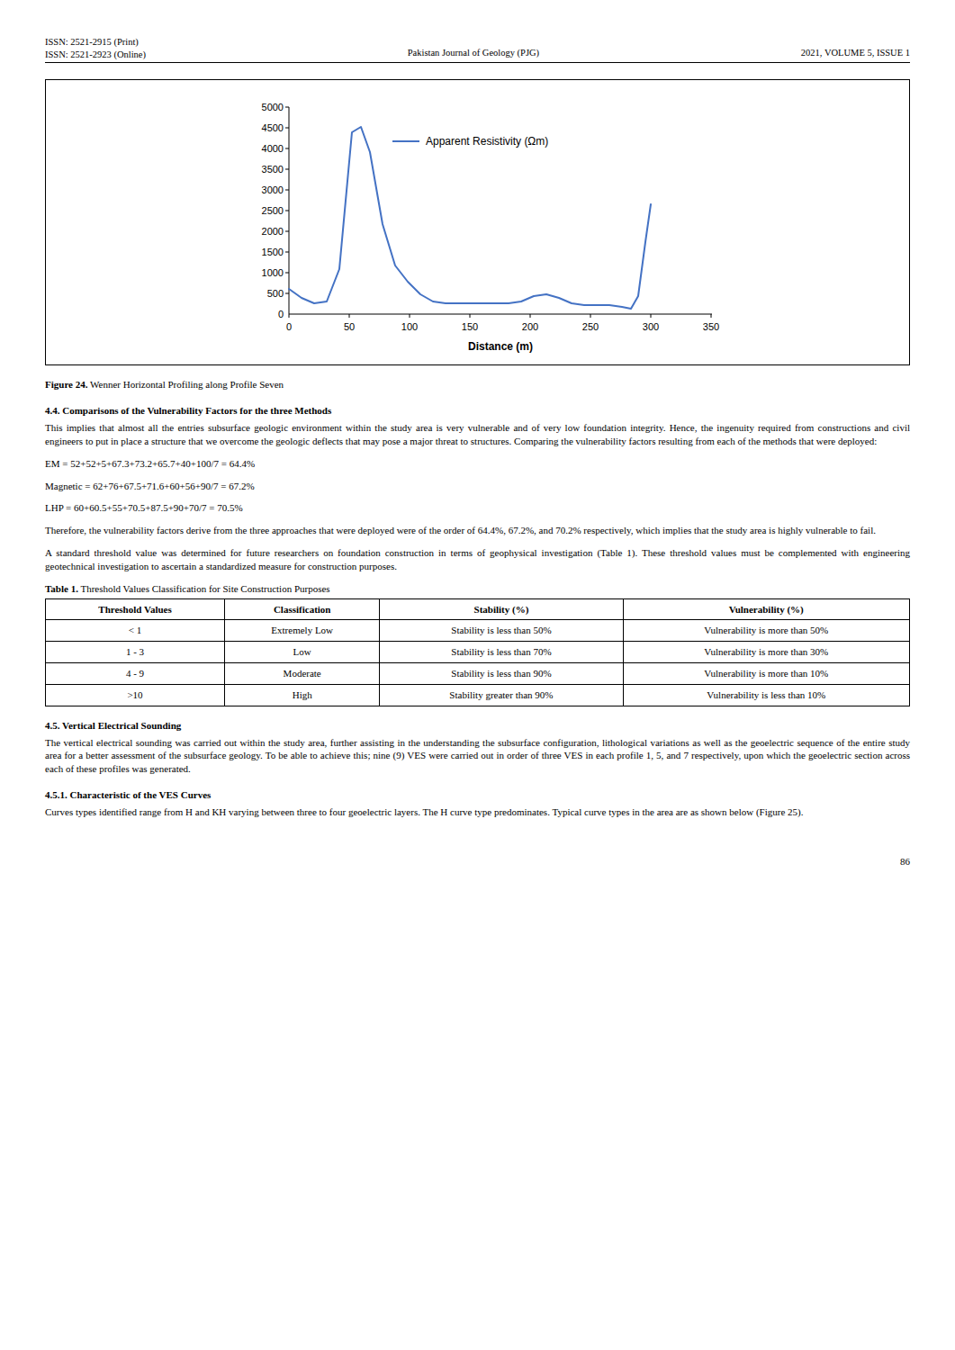ISSN: 2521-2915 (Print)
ISSN: 2521-2923 (Online)
Pakistan Journal of Geology (PJG)
2021, VOLUME 5, ISSUE 1
5000 4500 4000 3500 3000 2500 2000 1500 1000 500 0 0 50 100 150 200 250 300 350 Distance (m) Apparent Resistivity (Ωm)
Figure 24. Wenner Horizontal Profiling along Profile Seven
4.4. Comparisons of the Vulnerability Factors for the three Methods
This implies that almost all the entries subsurface geologic environment within the study area is very vulnerable and of very low foundation integrity. Hence, the ingenuity required from constructions and civil engineers to put in place a structure that we overcome the geologic deflects that may pose a major threat to structures. Comparing the vulnerability factors resulting from each of the methods that were deployed:
EM = 52+52+5+67.3+73.2+65.7+40+100/7 = 64.4%
Magnetic = 62+76+67.5+71.6+60+56+90/7 = 67.2%
LHP = 60+60.5+55+70.5+87.5+90+70/7 = 70.5%
Therefore, the vulnerability factors derive from the three approaches that were deployed were of the order of 64.4%, 67.2%, and 70.2% respectively, which implies that the study area is highly vulnerable to fail.
A standard threshold value was determined for future researchers on foundation construction in terms of geophysical investigation (Table 1). These threshold values must be complemented with engineering geotechnical investigation to ascertain a standardized measure for construction purposes.
Table 1. Threshold Values Classification for Site Construction Purposes
| Threshold Values | Classification | Stability (%) | Vulnerability (%) |
| --- | --- | --- | --- |
| < 1 | Extremely Low | Stability is less than 50% | Vulnerability is more than 50% |
| 1 - 3 | Low | Stability is less than 70% | Vulnerability is more than 30% |
| 4 - 9 | Moderate | Stability is less than 90% | Vulnerability is more than 10% |
| >10 | High | Stability greater than 90% | Vulnerability is less than 10% |
4.5. Vertical Electrical Sounding
The vertical electrical sounding was carried out within the study area, further assisting in the understanding the subsurface configuration, lithological variations as well as the geoelectric sequence of the entire study area for a better assessment of the subsurface geology. To be able to achieve this; nine (9) VES were carried out in order of three VES in each profile 1, 5, and 7 respectively, upon which the geoelectric section across each of these profiles was generated.
4.5.1. Characteristic of the VES Curves
Curves types identified range from H and KH varying between three to four geoelectric layers. The H curve type predominates. Typical curve types in the area are as shown below (Figure 25).
86